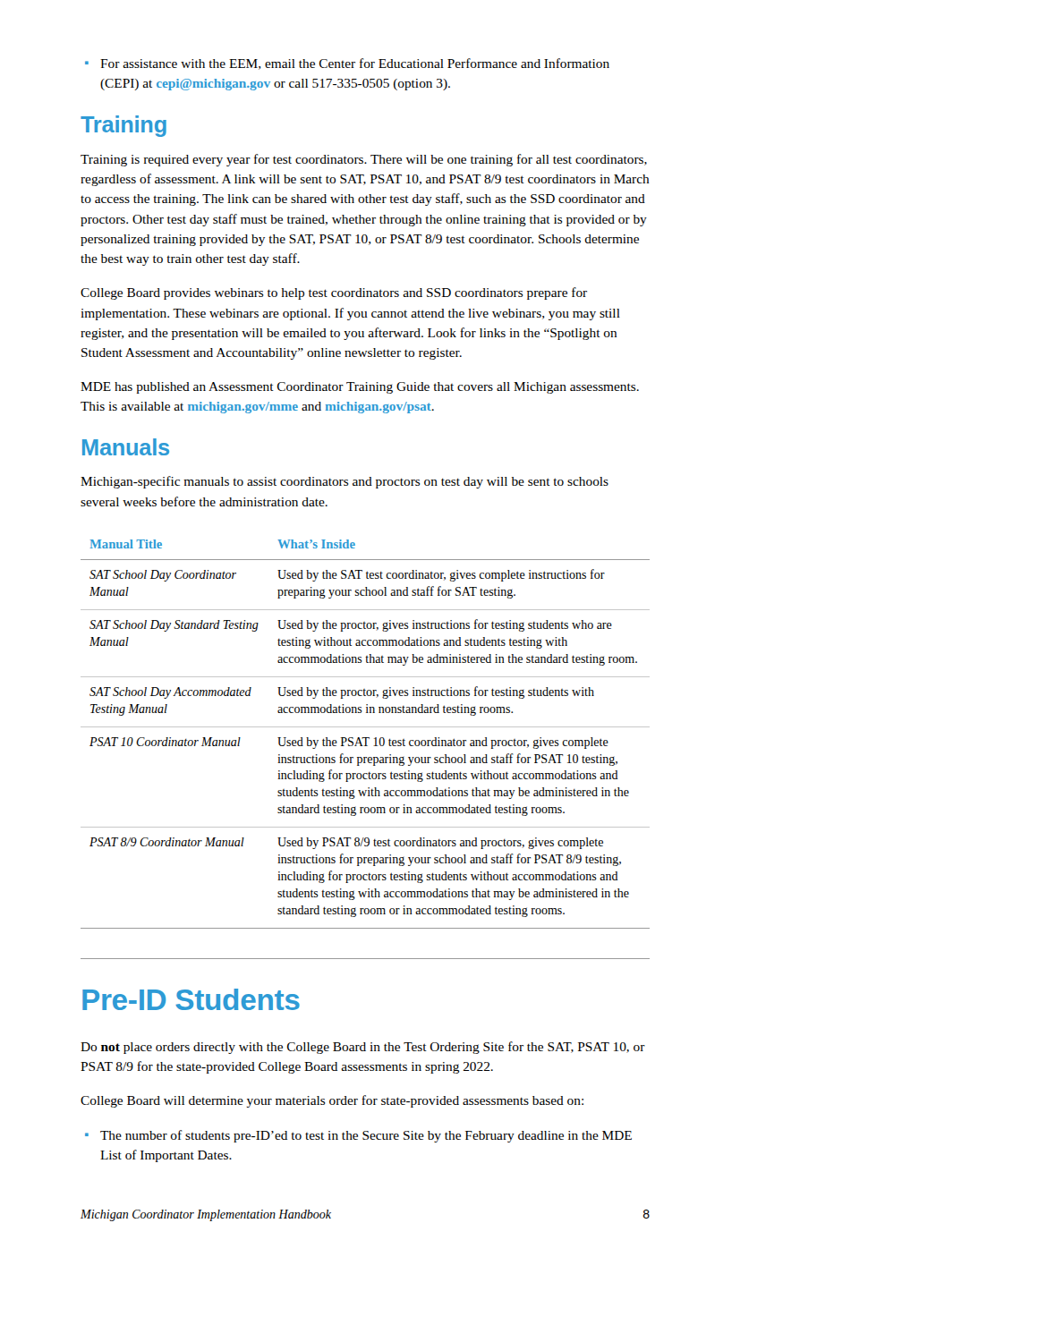For assistance with the EEM, email the Center for Educational Performance and Information (CEPI) at cepi@michigan.gov or call 517-335-0505 (option 3).
Training
Training is required every year for test coordinators. There will be one training for all test coordinators, regardless of assessment. A link will be sent to SAT, PSAT 10, and PSAT 8/9 test coordinators in March to access the training. The link can be shared with other test day staff, such as the SSD coordinator and proctors. Other test day staff must be trained, whether through the online training that is provided or by personalized training provided by the SAT, PSAT 10, or PSAT 8/9 test coordinator. Schools determine the best way to train other test day staff.
College Board provides webinars to help test coordinators and SSD coordinators prepare for implementation. These webinars are optional. If you cannot attend the live webinars, you may still register, and the presentation will be emailed to you afterward. Look for links in the “Spotlight on Student Assessment and Accountability” online newsletter to register.
MDE has published an Assessment Coordinator Training Guide that covers all Michigan assessments. This is available at michigan.gov/mme and michigan.gov/psat.
Manuals
Michigan-specific manuals to assist coordinators and proctors on test day will be sent to schools several weeks before the administration date.
| Manual Title | What’s Inside |
| --- | --- |
| SAT School Day Coordinator Manual | Used by the SAT test coordinator, gives complete instructions for preparing your school and staff for SAT testing. |
| SAT School Day Standard Testing Manual | Used by the proctor, gives instructions for testing students who are testing without accommodations and students testing with accommodations that may be administered in the standard testing room. |
| SAT School Day Accommodated Testing Manual | Used by the proctor, gives instructions for testing students with accommodations in nonstandard testing rooms. |
| PSAT 10 Coordinator Manual | Used by the PSAT 10 test coordinator and proctor, gives complete instructions for preparing your school and staff for PSAT 10 testing, including for proctors testing students without accommodations and students testing with accommodations that may be administered in the standard testing room or in accommodated testing rooms. |
| PSAT 8/9 Coordinator Manual | Used by PSAT 8/9 test coordinators and proctors, gives complete instructions for preparing your school and staff for PSAT 8/9 testing, including for proctors testing students without accommodations and students testing with accommodations that may be administered in the standard testing room or in accommodated testing rooms. |
Pre-ID Students
Do not place orders directly with the College Board in the Test Ordering Site for the SAT, PSAT 10, or PSAT 8/9 for the state-provided College Board assessments in spring 2022.
College Board will determine your materials order for state-provided assessments based on:
The number of students pre-ID’ed to test in the Secure Site by the February deadline in the MDE List of Important Dates.
Michigan Coordinator Implementation Handbook 8